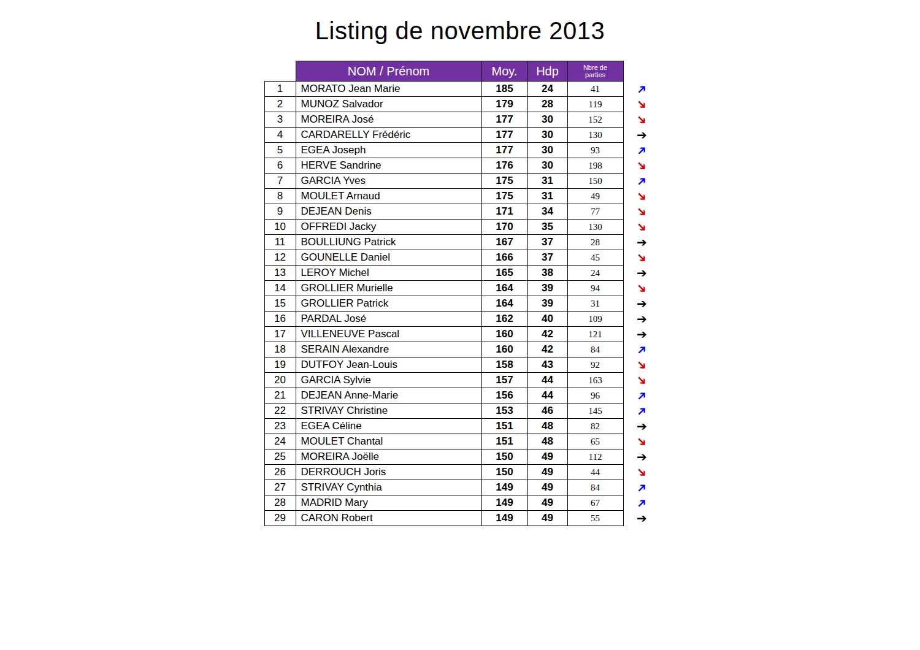Listing de novembre 2013
| | NOM / Prénom | Moy. | Hdp | Nbre de parties | |
| --- | --- | --- | --- | --- | --- |
| 1 | MORATO Jean Marie | 185 | 24 | 41 | ➔ |
| 2 | MUNOZ Salvador | 179 | 28 | 119 | ➔ |
| 3 | MOREIRA José | 177 | 30 | 152 | ➔ |
| 4 | CARDARELLY Frédéric | 177 | 30 | 130 | ➔ |
| 5 | EGEA Joseph | 177 | 30 | 93 | ➔ |
| 6 | HERVE Sandrine | 176 | 30 | 198 | ➔ |
| 7 | GARCIA Yves | 175 | 31 | 150 | ➔ |
| 8 | MOULET Arnaud | 175 | 31 | 49 | ➔ |
| 9 | DEJEAN Denis | 171 | 34 | 77 | ➔ |
| 10 | OFFREDI Jacky | 170 | 35 | 130 | ➔ |
| 11 | BOULLIUNG Patrick | 167 | 37 | 28 | ➔ |
| 12 | GOUNELLE Daniel | 166 | 37 | 45 | ➔ |
| 13 | LEROY Michel | 165 | 38 | 24 | ➔ |
| 14 | GROLLIER Murielle | 164 | 39 | 94 | ➔ |
| 15 | GROLLIER Patrick | 164 | 39 | 31 | ➔ |
| 16 | PARDAL José | 162 | 40 | 109 | ➔ |
| 17 | VILLENEUVE Pascal | 160 | 42 | 121 | ➔ |
| 18 | SERAIN Alexandre | 160 | 42 | 84 | ➔ |
| 19 | DUTFOY Jean-Louis | 158 | 43 | 92 | ➔ |
| 20 | GARCIA Sylvie | 157 | 44 | 163 | ➔ |
| 21 | DEJEAN Anne-Marie | 156 | 44 | 96 | ➔ |
| 22 | STRIVAY Christine | 153 | 46 | 145 | ➔ |
| 23 | EGEA Céline | 151 | 48 | 82 | ➔ |
| 24 | MOULET Chantal | 151 | 48 | 65 | ➔ |
| 25 | MOREIRA Joëlle | 150 | 49 | 112 | ➔ |
| 26 | DERROUCH Joris | 150 | 49 | 44 | ➔ |
| 27 | STRIVAY Cynthia | 149 | 49 | 84 | ➔ |
| 28 | MADRID Mary | 149 | 49 | 67 | ➔ |
| 29 | CARON Robert | 149 | 49 | 55 | ➔ |